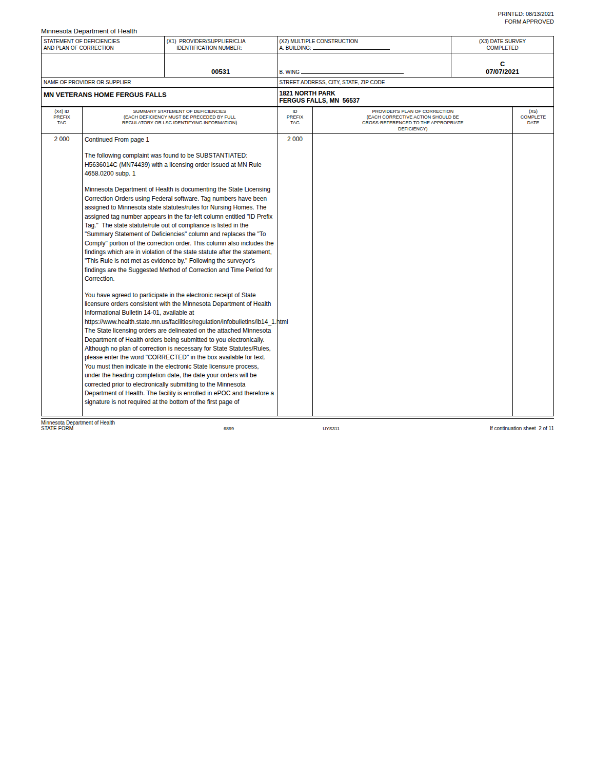PRINTED: 08/13/2021
FORM APPROVED
Minnesota Department of Health
| STATEMENT OF DEFICIENCIES AND PLAN OF CORRECTION | (X1) PROVIDER/SUPPLIER/CLIA IDENTIFICATION NUMBER: | (X2) MULTIPLE CONSTRUCTION A. BUILDING: | (X3) DATE SURVEY COMPLETED |
| | 00531 | B. WING | C 07/07/2021 |
| NAME OF PROVIDER OR SUPPLIER | STREET ADDRESS, CITY, STATE, ZIP CODE |
| MN VETERANS HOME FERGUS FALLS | 1821 NORTH PARK FERGUS FALLS, MN 56537 |
| (X4) ID PREFIX TAG | SUMMARY STATEMENT OF DEFICIENCIES (EACH DEFICIENCY MUST BE PRECEDED BY FULL REGULATORY OR LSC IDENTIFYING INFORMATION) | ID PREFIX TAG | PROVIDER'S PLAN OF CORRECTION (EACH CORRECTIVE ACTION SHOULD BE CROSS-REFERENCED TO THE APPROPRIATE DEFICIENCY) | (X5) COMPLETE DATE |
| --- | --- | --- | --- | --- |
| 2 000 | Continued From page 1 The following complaint was found to be SUBSTANTIATED: H5636014C (MN74439) with a licensing order issued at MN Rule 4658.0200 subp. 1 Minnesota Department of Health is documenting the State Licensing Correction Orders using Federal software. Tag numbers have been assigned to Minnesota state statutes/rules for Nursing Homes. The assigned tag number appears in the far-left column entitled "ID Prefix Tag." The state statute/rule out of compliance is listed in the "Summary Statement of Deficiencies" column and replaces the "To Comply" portion of the correction order. This column also includes the findings which are in violation of the state statute after the statement, "This Rule is not met as evidence by." Following the surveyor's findings are the Suggested Method of Correction and Time Period for Correction. You have agreed to participate in the electronic receipt of State licensure orders consistent with the Minnesota Department of Health Informational Bulletin 14-01, available at https://www.health.state.mn.us/facilities/regulation/infobulletins/ib14_1.html The State licensing orders are delineated on the attached Minnesota Department of Health orders being submitted to you electronically. Although no plan of correction is necessary for State Statutes/Rules, please enter the word "CORRECTED" in the box available for text. You must then indicate in the electronic State licensure process, under the heading completion date, the date your orders will be corrected prior to electronically submitting to the Minnesota Department of Health. The facility is enrolled in ePOC and therefore a signature is not required at the bottom of the first page of | 2 000 | | |
Minnesota Department of Health
STATE FORM
6899
UYS311
If continuation sheet 2 of 11